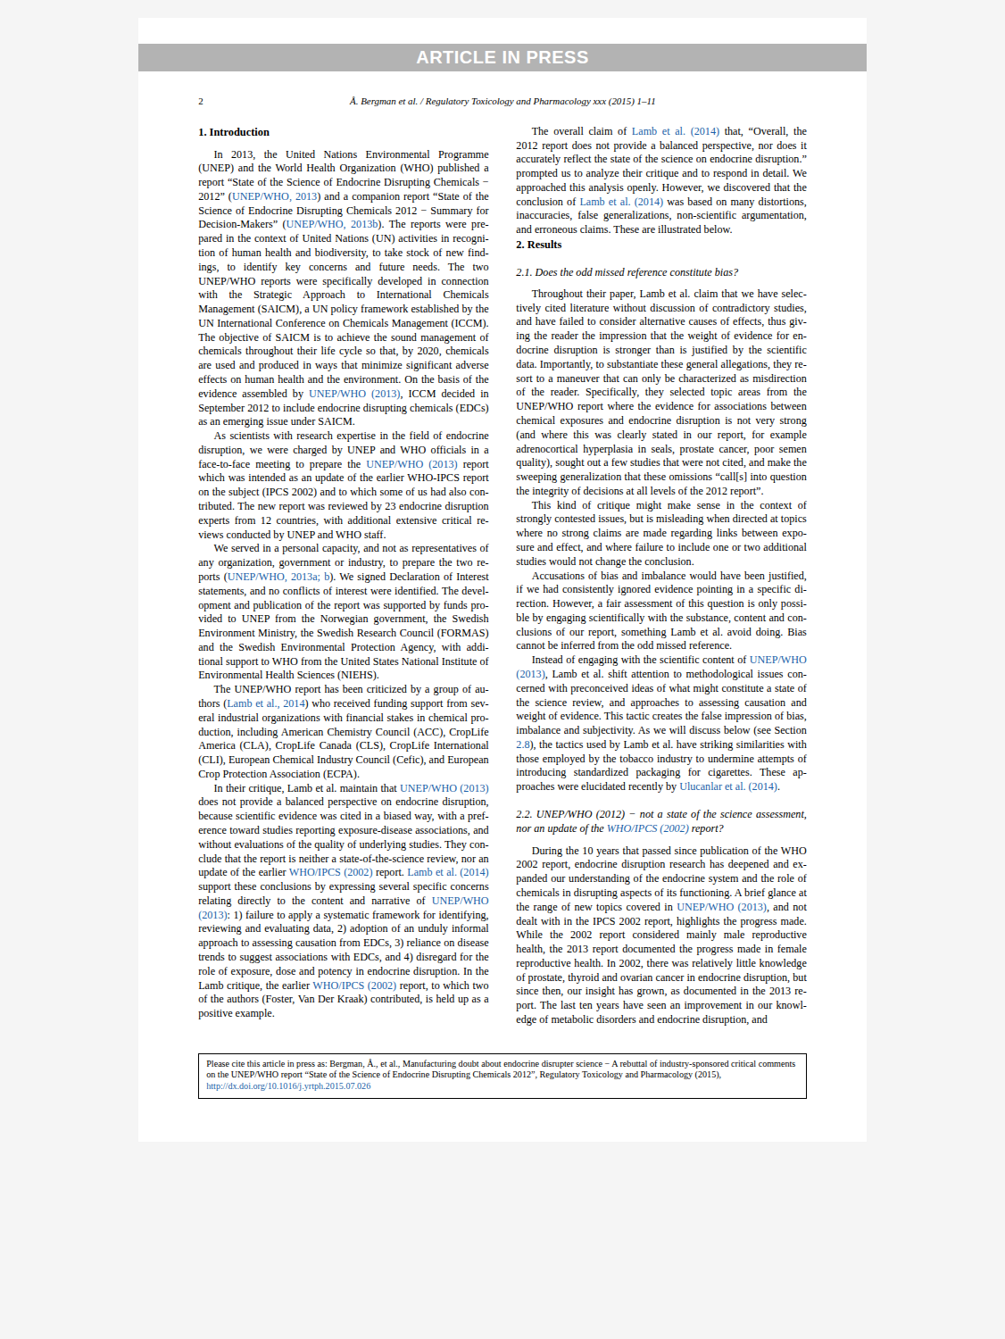ARTICLE IN PRESS
2 Å. Bergman et al. / Regulatory Toxicology and Pharmacology xxx (2015) 1–11
1. Introduction
In 2013, the United Nations Environmental Programme (UNEP) and the World Health Organization (WHO) published a report “State of the Science of Endocrine Disrupting Chemicals − 2012” (UNEP/WHO, 2013) and a companion report “State of the Science of Endocrine Disrupting Chemicals 2012 − Summary for Decision-Makers” (UNEP/WHO, 2013b). The reports were prepared in the context of United Nations (UN) activities in recognition of human health and biodiversity, to take stock of new findings, to identify key concerns and future needs. The two UNEP/WHO reports were specifically developed in connection with the Strategic Approach to International Chemicals Management (SAICM), a UN policy framework established by the UN International Conference on Chemicals Management (ICCM). The objective of SAICM is to achieve the sound management of chemicals throughout their life cycle so that, by 2020, chemicals are used and produced in ways that minimize significant adverse effects on human health and the environment. On the basis of the evidence assembled by UNEP/WHO (2013), ICCM decided in September 2012 to include endocrine disrupting chemicals (EDCs) as an emerging issue under SAICM.
As scientists with research expertise in the field of endocrine disruption, we were charged by UNEP and WHO officials in a face-to-face meeting to prepare the UNEP/WHO (2013) report which was intended as an update of the earlier WHO-IPCS report on the subject (IPCS 2002) and to which some of us had also contributed. The new report was reviewed by 23 endocrine disruption experts from 12 countries, with additional extensive critical reviews conducted by UNEP and WHO staff.
We served in a personal capacity, and not as representatives of any organization, government or industry, to prepare the two reports (UNEP/WHO, 2013a; b). We signed Declaration of Interest statements, and no conflicts of interest were identified. The development and publication of the report was supported by funds provided to UNEP from the Norwegian government, the Swedish Environment Ministry, the Swedish Research Council (FORMAS) and the Swedish Environmental Protection Agency, with additional support to WHO from the United States National Institute of Environmental Health Sciences (NIEHS).
The UNEP/WHO report has been criticized by a group of authors (Lamb et al., 2014) who received funding support from several industrial organizations with financial stakes in chemical production, including American Chemistry Council (ACC), CropLife America (CLA), CropLife Canada (CLS), CropLife International (CLI), European Chemical Industry Council (Cefic), and European Crop Protection Association (ECPA).
In their critique, Lamb et al. maintain that UNEP/WHO (2013) does not provide a balanced perspective on endocrine disruption, because scientific evidence was cited in a biased way, with a preference toward studies reporting exposure-disease associations, and without evaluations of the quality of underlying studies. They conclude that the report is neither a state-of-the-science review, nor an update of the earlier WHO/IPCS (2002) report. Lamb et al. (2014) support these conclusions by expressing several specific concerns relating directly to the content and narrative of UNEP/WHO (2013): 1) failure to apply a systematic framework for identifying, reviewing and evaluating data, 2) adoption of an unduly informal approach to assessing causation from EDCs, 3) reliance on disease trends to suggest associations with EDCs, and 4) disregard for the role of exposure, dose and potency in endocrine disruption. In the Lamb critique, the earlier WHO/IPCS (2002) report, to which two of the authors (Foster, Van Der Kraak) contributed, is held up as a positive example.
The overall claim of Lamb et al. (2014) that, “Overall, the 2012 report does not provide a balanced perspective, nor does it accurately reflect the state of the science on endocrine disruption.” prompted us to analyze their critique and to respond in detail. We approached this analysis openly. However, we discovered that the conclusion of Lamb et al. (2014) was based on many distortions, inaccuracies, false generalizations, non-scientific argumentation, and erroneous claims. These are illustrated below.
2. Results
2.1. Does the odd missed reference constitute bias?
Throughout their paper, Lamb et al. claim that we have selectively cited literature without discussion of contradictory studies, and have failed to consider alternative causes of effects, thus giving the reader the impression that the weight of evidence for endocrine disruption is stronger than is justified by the scientific data. Importantly, to substantiate these general allegations, they resort to a maneuver that can only be characterized as misdirection of the reader. Specifically, they selected topic areas from the UNEP/WHO report where the evidence for associations between chemical exposures and endocrine disruption is not very strong (and where this was clearly stated in our report, for example adrenocortical hyperplasia in seals, prostate cancer, poor semen quality), sought out a few studies that were not cited, and make the sweeping generalization that these omissions “call[s] into question the integrity of decisions at all levels of the 2012 report”.
This kind of critique might make sense in the context of strongly contested issues, but is misleading when directed at topics where no strong claims are made regarding links between exposure and effect, and where failure to include one or two additional studies would not change the conclusion.
Accusations of bias and imbalance would have been justified, if we had consistently ignored evidence pointing in a specific direction. However, a fair assessment of this question is only possible by engaging scientifically with the substance, content and conclusions of our report, something Lamb et al. avoid doing. Bias cannot be inferred from the odd missed reference.
Instead of engaging with the scientific content of UNEP/WHO (2013), Lamb et al. shift attention to methodological issues concerned with preconceived ideas of what might constitute a state of the science review, and approaches to assessing causation and weight of evidence. This tactic creates the false impression of bias, imbalance and subjectivity. As we will discuss below (see Section 2.8), the tactics used by Lamb et al. have striking similarities with those employed by the tobacco industry to undermine attempts of introducing standardized packaging for cigarettes. These approaches were elucidated recently by Ulucanlar et al. (2014).
2.2. UNEP/WHO (2012) − not a state of the science assessment, nor an update of the WHO/IPCS (2002) report?
During the 10 years that passed since publication of the WHO 2002 report, endocrine disruption research has deepened and expanded our understanding of the endocrine system and the role of chemicals in disrupting aspects of its functioning. A brief glance at the range of new topics covered in UNEP/WHO (2013), and not dealt with in the IPCS 2002 report, highlights the progress made. While the 2002 report considered mainly male reproductive health, the 2013 report documented the progress made in female reproductive health. In 2002, there was relatively little knowledge of prostate, thyroid and ovarian cancer in endocrine disruption, but since then, our insight has grown, as documented in the 2013 report. The last ten years have seen an improvement in our knowledge of metabolic disorders and endocrine disruption, and
Please cite this article in press as: Bergman, Å., et al., Manufacturing doubt about endocrine disrupter science − A rebuttal of industry-sponsored critical comments on the UNEP/WHO report “State of the Science of Endocrine Disrupting Chemicals 2012”, Regulatory Toxicology and Pharmacology (2015), http://dx.doi.org/10.1016/j.yrtph.2015.07.026